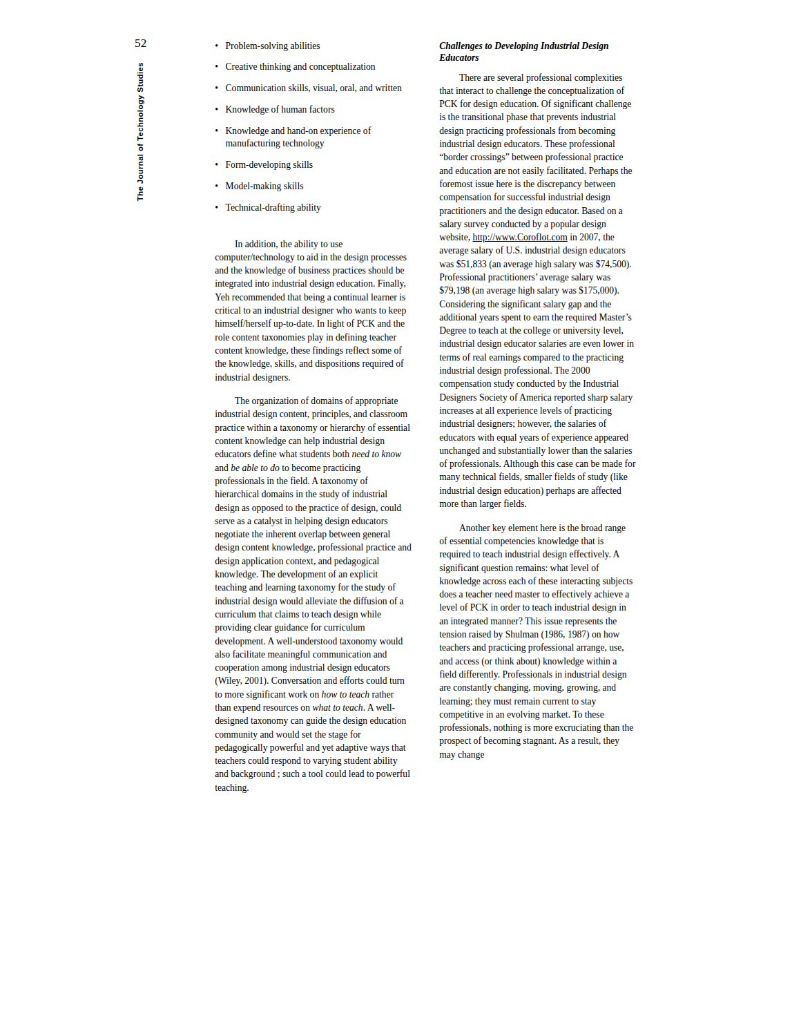52
The Journal of Technology Studies
Problem-solving abilities
Creative thinking and conceptualization
Communication skills, visual, oral, and written
Knowledge of human factors
Knowledge and hand-on experience of manufacturing technology
Form-developing skills
Model-making skills
Technical-drafting ability
In addition, the ability to use computer/technology to aid in the design processes and the knowledge of business practices should be integrated into industrial design education. Finally, Yeh recommended that being a continual learner is critical to an industrial designer who wants to keep himself/herself up-to-date. In light of PCK and the role content taxonomies play in defining teacher content knowledge, these findings reflect some of the knowledge, skills, and dispositions required of industrial designers.
The organization of domains of appropriate industrial design content, principles, and classroom practice within a taxonomy or hierarchy of essential content knowledge can help industrial design educators define what students both need to know and be able to do to become practicing professionals in the field. A taxonomy of hierarchical domains in the study of industrial design as opposed to the practice of design, could serve as a catalyst in helping design educators negotiate the inherent overlap between general design content knowledge, professional practice and design application context, and pedagogical knowledge. The development of an explicit teaching and learning taxonomy for the study of industrial design would alleviate the diffusion of a curriculum that claims to teach design while providing clear guidance for curriculum development. A well-understood taxonomy would also facilitate meaningful communication and cooperation among industrial design educators (Wiley, 2001). Conversation and efforts could turn to more significant work on how to teach rather than expend resources on what to teach. A well-designed taxonomy can guide the design education community and would set the stage for pedagogically powerful and yet adaptive ways that teachers could respond to varying student ability and background ; such a tool could lead to powerful teaching.
Challenges to Developing Industrial Design Educators
There are several professional complexities that interact to challenge the conceptualization of PCK for design education. Of significant challenge is the transitional phase that prevents industrial design practicing professionals from becoming industrial design educators. These professional “border crossings” between professional practice and education are not easily facilitated. Perhaps the foremost issue here is the discrepancy between compensation for successful industrial design practitioners and the design educator. Based on a salary survey conducted by a popular design website, http://www.Coroflot.com in 2007, the average salary of U.S. industrial design educators was $51,833 (an average high salary was $74,500). Professional practitioners’ average salary was $79,198 (an average high salary was $175,000). Considering the significant salary gap and the additional years spent to earn the required Master’s Degree to teach at the college or university level, industrial design educator salaries are even lower in terms of real earnings compared to the practicing industrial design professional. The 2000 compensation study conducted by the Industrial Designers Society of America reported sharp salary increases at all experience levels of practicing industrial designers; however, the salaries of educators with equal years of experience appeared unchanged and substantially lower than the salaries of professionals. Although this case can be made for many technical fields, smaller fields of study (like industrial design education) perhaps are affected more than larger fields.
Another key element here is the broad range of essential competencies knowledge that is required to teach industrial design effectively. A significant question remains: what level of knowledge across each of these interacting subjects does a teacher need master to effectively achieve a level of PCK in order to teach industrial design in an integrated manner? This issue represents the tension raised by Shulman (1986, 1987) on how teachers and practicing professional arrange, use, and access (or think about) knowledge within a field differently. Professionals in industrial design are constantly changing, moving, growing, and learning; they must remain current to stay competitive in an evolving market. To these professionals, nothing is more excruciating than the prospect of becoming stagnant. As a result, they may change